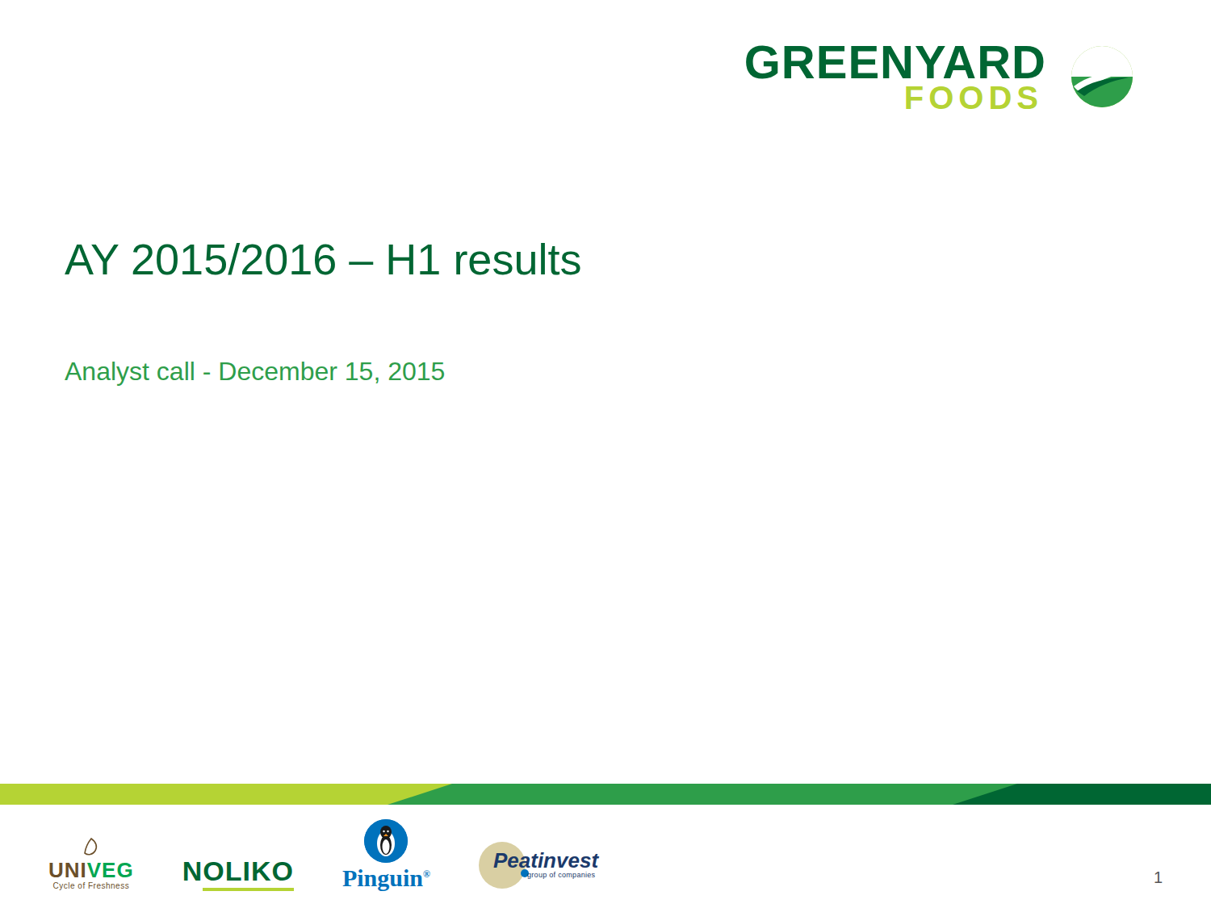GREENYARD
FOODS
AY 2015/2016 – H1 results
Analyst call - December 15, 2015
UNI VEG
Cycle of Freshness
NOLIKO
Pinguin®
Peat invest
group of companies
1